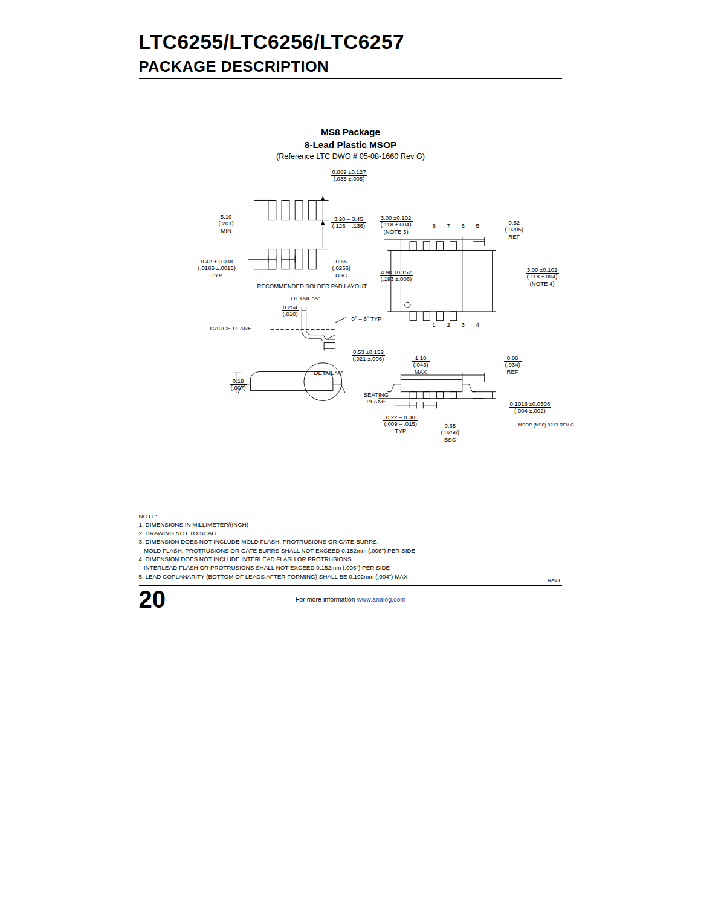LTC6255/LTC6256/LTC6257
Package Description
MS8 Package
8-Lead Plastic MSOP
(Reference LTC DWG # 05-08-1660 Rev G)
0.889 ±0.127(.035 ±.005)
5.10(.201)
MIN
3.20 – 3.45(.126 – .136)
0.42 ± 0.038(.0165 ±.0015)
TYP
0.65(.0256)
BSC
RECOMMENDED SOLDER PAD LAYOUT
DETAIL “A”
0.254(.010)
0° – 6° TYP
GAUGE PLANE
0.53 ±0.152(.021 ±.006)
DETAIL “A”
0.18(.007)
3.00 ±0.102(.118 ±.004)
(NOTE 3)
0.52(.0205)
REF
4.90 ±0.152(.193 ±.006)
3.00 ±0.102(.118 ±.004)
(NOTE 4)
8
7
6
5
1
2
3
4
1.10(.043)
MAX
0.86(.034)
REF
SEATING
PLANE
0.22 – 0.38(.009 – .015)
TYP
0.65(.0256)
BSC
0.1016 ±0.0508(.004 ±.002)
MSOP (MS8) 0213 REV G
NOTE:
1. DIMENSIONS IN MILLIMETER/(INCH)
2. DRAWING NOT TO SCALE
3. DIMENSION DOES NOT INCLUDE MOLD FLASH, PROTRUSIONS OR GATE BURRS.
MOLD FLASH, PROTRUSIONS OR GATE BURRS SHALL NOT EXCEED 0.152mm (.006") PER SIDE
4. DIMENSION DOES NOT INCLUDE INTERLEAD FLASH OR PROTRUSIONS.
INTERLEAD FLASH OR PROTRUSIONS SHALL NOT EXCEED 0.152mm (.006") PER SIDE
5. LEAD COPLANARITY (BOTTOM OF LEADS AFTER FORMING) SHALL BE 0.102mm (.004") MAX
Rev E
20
For more information www.analog.com